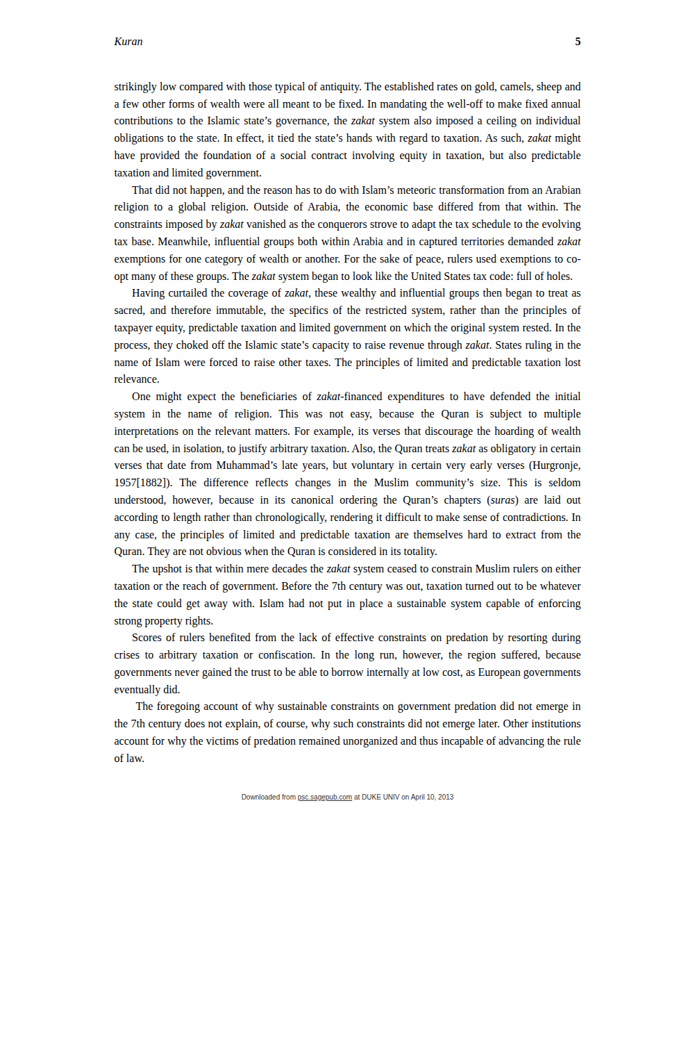Kuran 5
strikingly low compared with those typical of antiquity. The established rates on gold, camels, sheep and a few other forms of wealth were all meant to be fixed. In mandating the well-off to make fixed annual contributions to the Islamic state’s governance, the zakat system also imposed a ceiling on individual obligations to the state. In effect, it tied the state’s hands with regard to taxation. As such, zakat might have provided the foundation of a social contract involving equity in taxation, but also predictable taxation and limited government.
That did not happen, and the reason has to do with Islam’s meteoric transformation from an Arabian religion to a global religion. Outside of Arabia, the economic base differed from that within. The constraints imposed by zakat vanished as the conquerors strove to adapt the tax schedule to the evolving tax base. Meanwhile, influential groups both within Arabia and in captured territories demanded zakat exemptions for one category of wealth or another. For the sake of peace, rulers used exemptions to co-opt many of these groups. The zakat system began to look like the United States tax code: full of holes.
Having curtailed the coverage of zakat, these wealthy and influential groups then began to treat as sacred, and therefore immutable, the specifics of the restricted system, rather than the principles of taxpayer equity, predictable taxation and limited government on which the original system rested. In the process, they choked off the Islamic state’s capacity to raise revenue through zakat. States ruling in the name of Islam were forced to raise other taxes. The principles of limited and predictable taxation lost relevance.
One might expect the beneficiaries of zakat-financed expenditures to have defended the initial system in the name of religion. This was not easy, because the Quran is subject to multiple interpretations on the relevant matters. For example, its verses that discourage the hoarding of wealth can be used, in isolation, to justify arbitrary taxation. Also, the Quran treats zakat as obligatory in certain verses that date from Muhammad’s late years, but voluntary in certain very early verses (Hurgronje, 1957[1882]). The difference reflects changes in the Muslim community’s size. This is seldom understood, however, because in its canonical ordering the Quran’s chapters (suras) are laid out according to length rather than chronologically, rendering it difficult to make sense of contradictions. In any case, the principles of limited and predictable taxation are themselves hard to extract from the Quran. They are not obvious when the Quran is considered in its totality.
The upshot is that within mere decades the zakat system ceased to constrain Muslim rulers on either taxation or the reach of government. Before the 7th century was out, taxation turned out to be whatever the state could get away with. Islam had not put in place a sustainable system capable of enforcing strong property rights.
Scores of rulers benefited from the lack of effective constraints on predation by resorting during crises to arbitrary taxation or confiscation. In the long run, however, the region suffered, because governments never gained the trust to be able to borrow internally at low cost, as European governments eventually did.
The foregoing account of why sustainable constraints on government predation did not emerge in the 7th century does not explain, of course, why such constraints did not emerge later. Other institutions account for why the victims of predation remained unorganized and thus incapable of advancing the rule of law.
Downloaded from psc.sagepub.com at DUKE UNIV on April 10, 2013